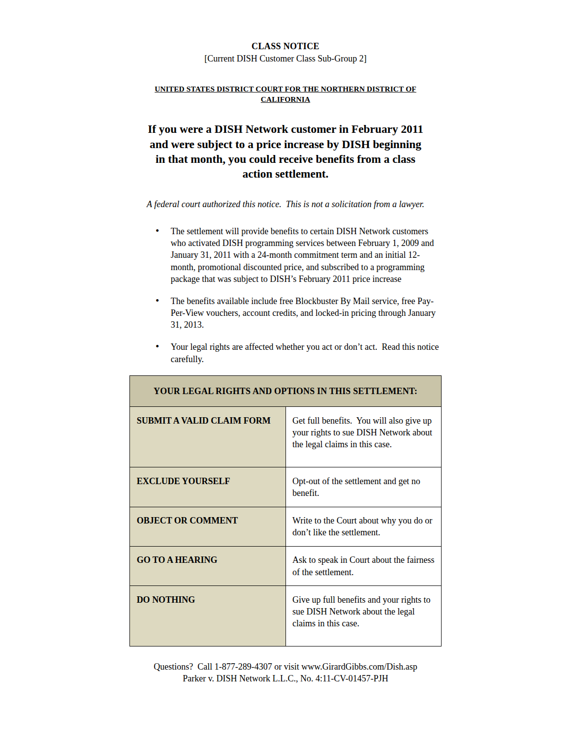CLASS NOTICE
[Current DISH Customer Class Sub-Group 2]
UNITED STATES DISTRICT COURT FOR THE NORTHERN DISTRICT OF CALIFORNIA
If you were a DISH Network customer in February 2011 and were subject to a price increase by DISH beginning in that month, you could receive benefits from a class action settlement.
A federal court authorized this notice. This is not a solicitation from a lawyer.
The settlement will provide benefits to certain DISH Network customers who activated DISH programming services between February 1, 2009 and January 31, 2011 with a 24-month commitment term and an initial 12-month, promotional discounted price, and subscribed to a programming package that was subject to DISH’s February 2011 price increase
The benefits available include free Blockbuster By Mail service, free Pay-Per-View vouchers, account credits, and locked-in pricing through January 31, 2013.
Your legal rights are affected whether you act or don’t act. Read this notice carefully.
| YOUR LEGAL RIGHTS AND OPTIONS IN THIS SETTLEMENT: |
| --- |
| SUBMIT A VALID CLAIM FORM | Get full benefits. You will also give up your rights to sue DISH Network about the legal claims in this case. |
| EXCLUDE YOURSELF | Opt-out of the settlement and get no benefit. |
| OBJECT OR COMMENT | Write to the Court about why you do or don’t like the settlement. |
| GO TO A HEARING | Ask to speak in Court about the fairness of the settlement. |
| DO NOTHING | Give up full benefits and your rights to sue DISH Network about the legal claims in this case. |
Questions? Call 1-877-289-4307 or visit www.GirardGibbs.com/Dish.asp Parker v. DISH Network L.L.C., No. 4:11-CV-01457-PJH